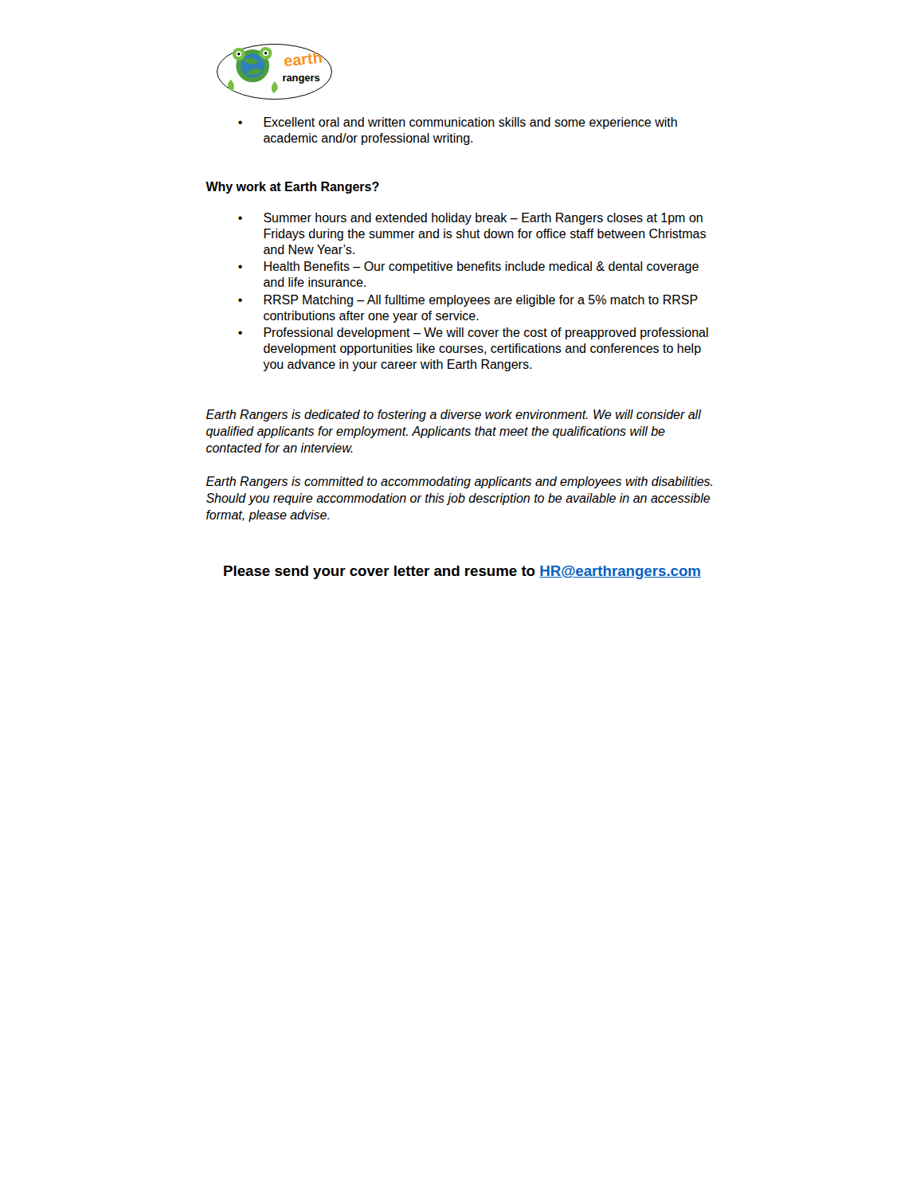Excellent oral and written communication skills and some experience with academic and/or professional writing.
Why work at Earth Rangers?
Summer hours and extended holiday break – Earth Rangers closes at 1pm on Fridays during the summer and is shut down for office staff between Christmas and New Year’s.
Health Benefits – Our competitive benefits include medical & dental coverage and life insurance.
RRSP Matching – All fulltime employees are eligible for a 5% match to RRSP contributions after one year of service.
Professional development – We will cover the cost of preapproved professional development opportunities like courses, certifications and conferences to help you advance in your career with Earth Rangers.
Earth Rangers is dedicated to fostering a diverse work environment. We will consider all qualified applicants for employment. Applicants that meet the qualifications will be contacted for an interview.
Earth Rangers is committed to accommodating applicants and employees with disabilities. Should you require accommodation or this job description to be available in an accessible format, please advise.
Please send your cover letter and resume to HR@earthrangers.com